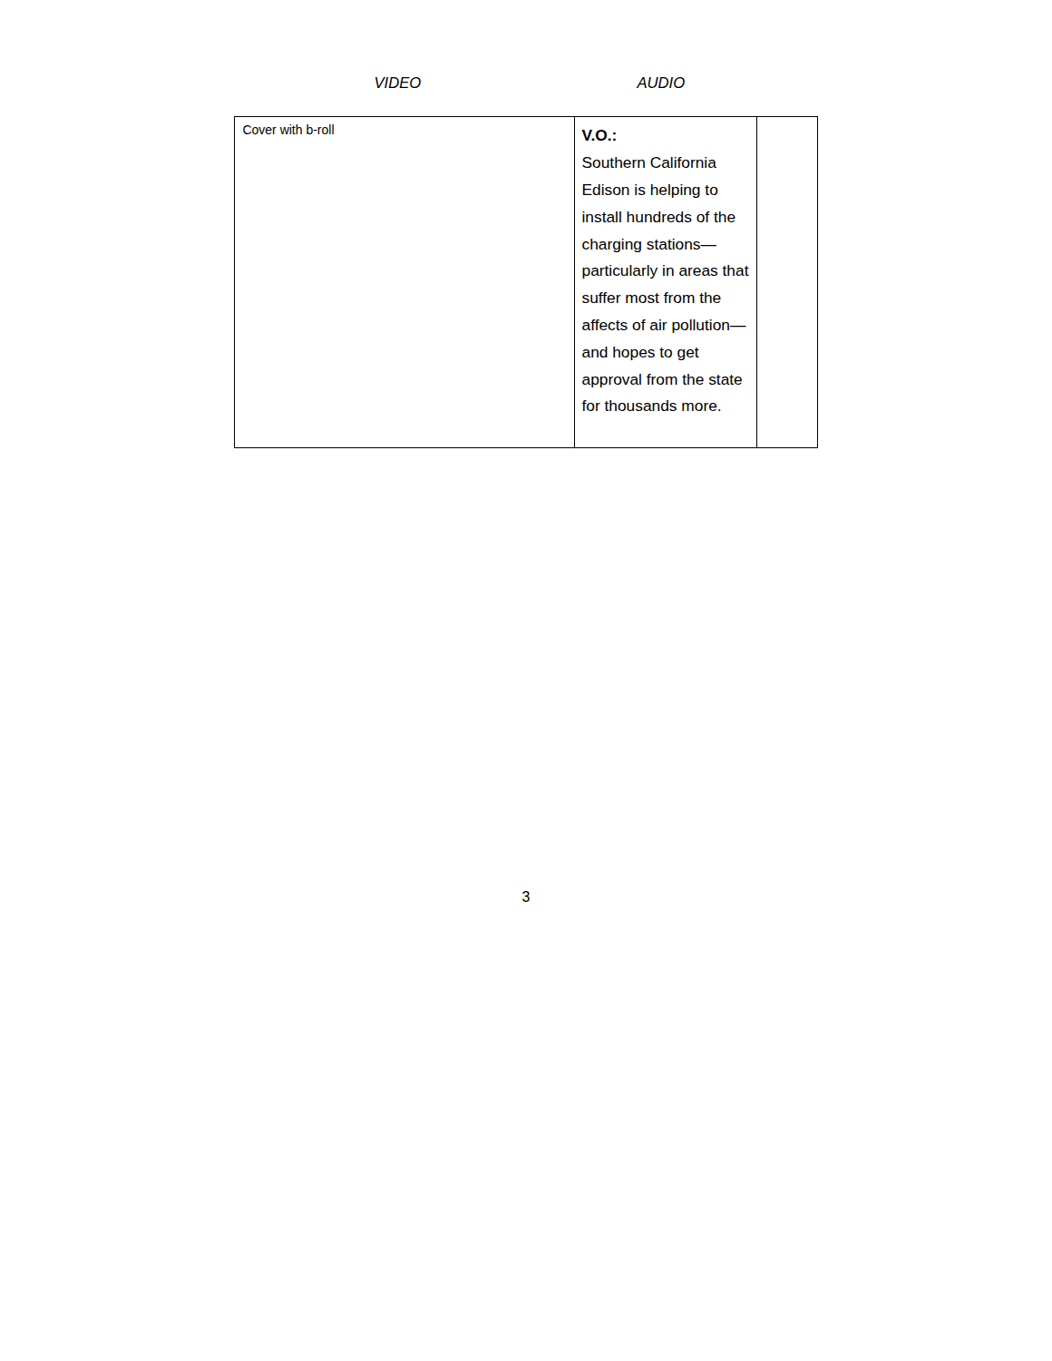VIDEO
AUDIO
| Cover with b-roll | V.O.: Southern California Edison is helping to install hundreds of the charging stations—particularly in areas that suffer most from the affects of air pollution—and hopes to get approval from the state for thousands more. | |
3